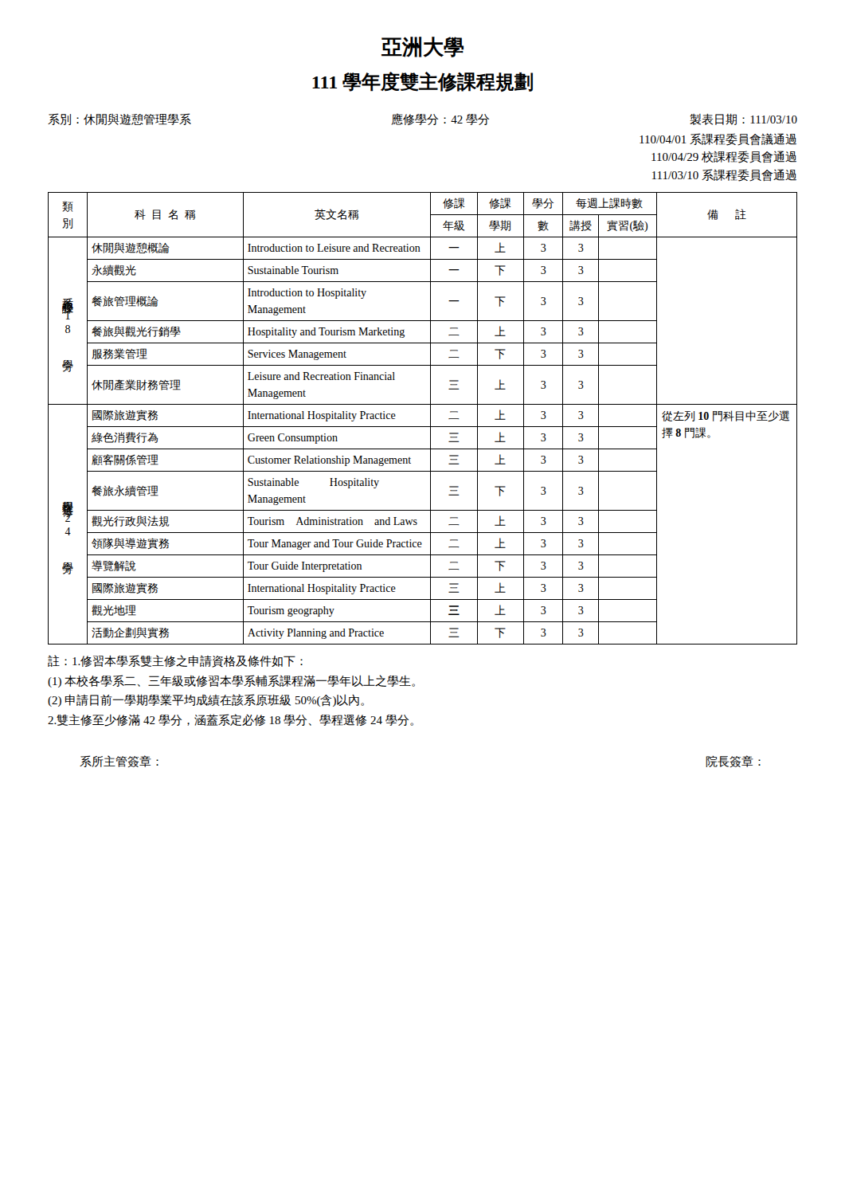亞洲大學
111 學年度雙主修課程規劃
系別：休閒與遊憩管理學系
應修學分：42 學分
製表日期：111/03/10
110/04/01 系課程委員會議通過
110/04/29 校課程委員會通過
111/03/10 系課程委員會通過
| 類 別 | 科 目 名 稱 | 英文名稱 | 修課 | 修課 | 學分 | 每週上課時數 | 備 註 |
| --- | --- | --- | --- | --- | --- | --- | --- |
| 年級 | 學期 | 數 | 講授 | 實習(驗) |
| 系核心課程 18 學分 | 休閒與遊憩概論 | Introduction to Leisure and Recreation | 一 | 上 | 3 | 3 | | |
| 永續觀光 | Sustainable Tourism | 一 | 下 | 3 | 3 | |
| 餐旅管理概論 | Introduction to Hospitality Management | 一 | 下 | 3 | 3 | |
| 餐旅與觀光行銷學 | Hospitality and Tourism Marketing | 二 | 上 | 3 | 3 | |
| 服務業管理 | Services Management | 二 | 下 | 3 | 3 | |
| 休閒產業財務管理 | Leisure and Recreation Financial Management | 三 | 上 | 3 | 3 | |
| 學程選修 24 學分 | 國際旅遊實務 | International Hospitality Practice | 二 | 上 | 3 | 3 | | 從左列 10 門科目中至少選擇 8 門課。 |
| 綠色消費行為 | Green Consumption | 三 | 上 | 3 | 3 | |
| 顧客關係管理 | Customer Relationship Management | 三 | 上 | 3 | 3 | |
| 餐旅永續管理 | Sustainable Hospitality Management | 三 | 下 | 3 | 3 | |
| 觀光行政與法規 | Tourism Administration and Laws | 二 | 上 | 3 | 3 | |
| 領隊與導遊實務 | Tour Manager and Tour Guide Practice | 二 | 上 | 3 | 3 | |
| 導覽解說 | Tour Guide Interpretation | 二 | 下 | 3 | 3 | |
| 國際旅遊實務 | International Hospitality Practice | 三 | 上 | 3 | 3 | |
| 觀光地理 | Tourism geography | 三 | 上 | 3 | 3 | |
| 活動企劃與實務 | Activity Planning and Practice | 三 | 下 | 3 | 3 | |
註：1.修習本學系雙主修之申請資格及條件如下：
(1) 本校各學系二、三年級或修習本學系輔系課程滿一學年以上之學生。
(2) 申請日前一學期學業平均成績在該系原班級 50%(含)以內。
2.雙主修至少修滿 42 學分，涵蓋系定必修 18 學分、學程選修 24 學分。
系所主管簽章：
院長簽章：